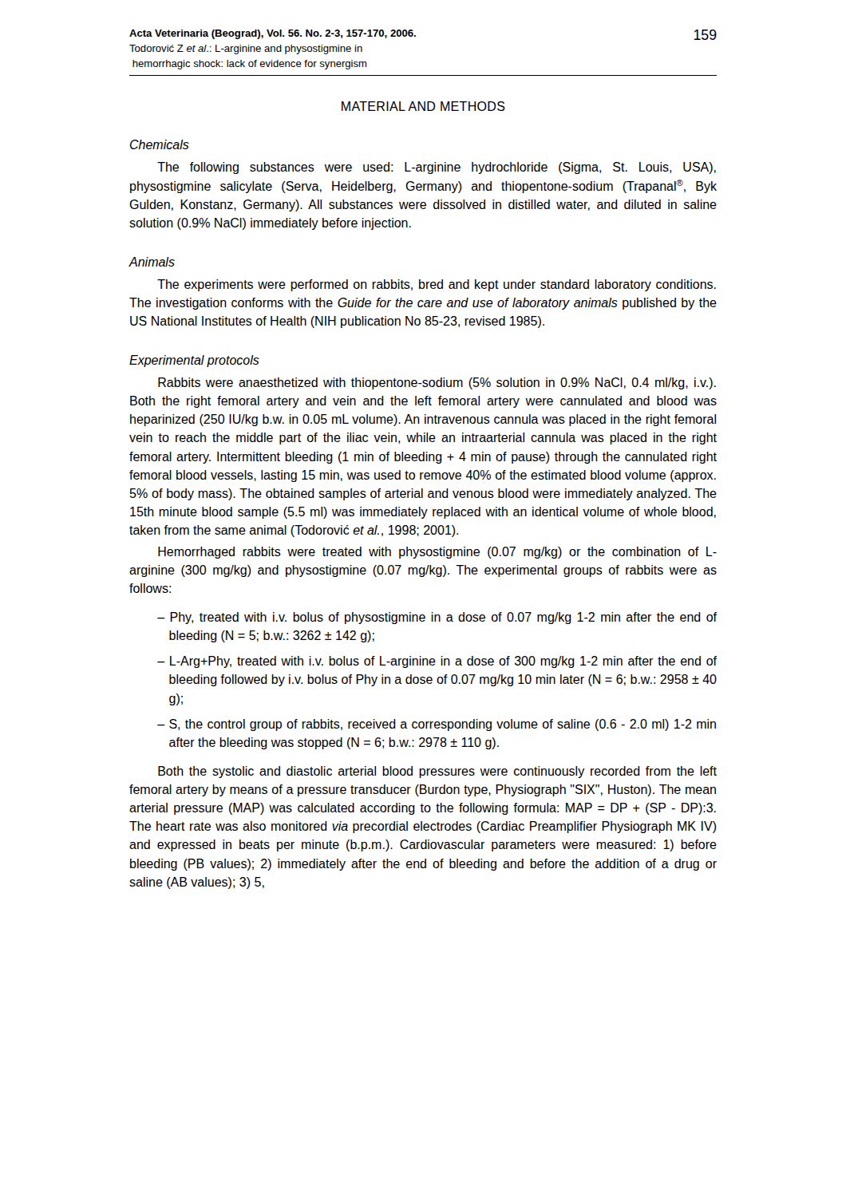Acta Veterinaria (Beograd), Vol. 56. No. 2-3, 157-170, 2006.
Todorović Z et al.: L-arginine and physostigmine in
hemorrhagic shock: lack of evidence for synergism
159
Material and Methods
Chemicals
The following substances were used: L-arginine hydrochloride (Sigma, St. Louis, USA), physostigmine salicylate (Serva, Heidelberg, Germany) and thiopentone-sodium (Trapanal®, Byk Gulden, Konstanz, Germany). All substances were dissolved in distilled water, and diluted in saline solution (0.9% NaCl) immediately before injection.
Animals
The experiments were performed on rabbits, bred and kept under standard laboratory conditions. The investigation conforms with the Guide for the care and use of laboratory animals published by the US National Institutes of Health (NIH publication No 85-23, revised 1985).
Experimental protocols
Rabbits were anaesthetized with thiopentone-sodium (5% solution in 0.9% NaCl, 0.4 ml/kg, i.v.). Both the right femoral artery and vein and the left femoral artery were cannulated and blood was heparinized (250 IU/kg b.w. in 0.05 mL volume). An intravenous cannula was placed in the right femoral vein to reach the middle part of the iliac vein, while an intraarterial cannula was placed in the right femoral artery. Intermittent bleeding (1 min of bleeding + 4 min of pause) through the cannulated right femoral blood vessels, lasting 15 min, was used to remove 40% of the estimated blood volume (approx. 5% of body mass). The obtained samples of arterial and venous blood were immediately analyzed. The 15th minute blood sample (5.5 ml) was immediately replaced with an identical volume of whole blood, taken from the same animal (Todorović et al., 1998; 2001).
Hemorrhaged rabbits were treated with physostigmine (0.07 mg/kg) or the combination of L-arginine (300 mg/kg) and physostigmine (0.07 mg/kg). The experimental groups of rabbits were as follows:
– Phy, treated with i.v. bolus of physostigmine in a dose of 0.07 mg/kg 1-2 min after the end of bleeding (N = 5; b.w.: 3262 ± 142 g);
– L-Arg+Phy, treated with i.v. bolus of L-arginine in a dose of 300 mg/kg 1-2 min after the end of bleeding followed by i.v. bolus of Phy in a dose of 0.07 mg/kg 10 min later (N = 6; b.w.: 2958 ± 40 g);
– S, the control group of rabbits, received a corresponding volume of saline (0.6 - 2.0 ml) 1-2 min after the bleeding was stopped (N = 6; b.w.: 2978 ± 110 g).
Both the systolic and diastolic arterial blood pressures were continuously recorded from the left femoral artery by means of a pressure transducer (Burdon type, Physiograph "SIX", Huston). The mean arterial pressure (MAP) was calculated according to the following formula: MAP = DP + (SP - DP):3. The heart rate was also monitored via precordial electrodes (Cardiac Preamplifier Physiograph MK IV) and expressed in beats per minute (b.p.m.). Cardiovascular parameters were measured: 1) before bleeding (PB values); 2) immediately after the end of bleeding and before the addition of a drug or saline (AB values); 3) 5,